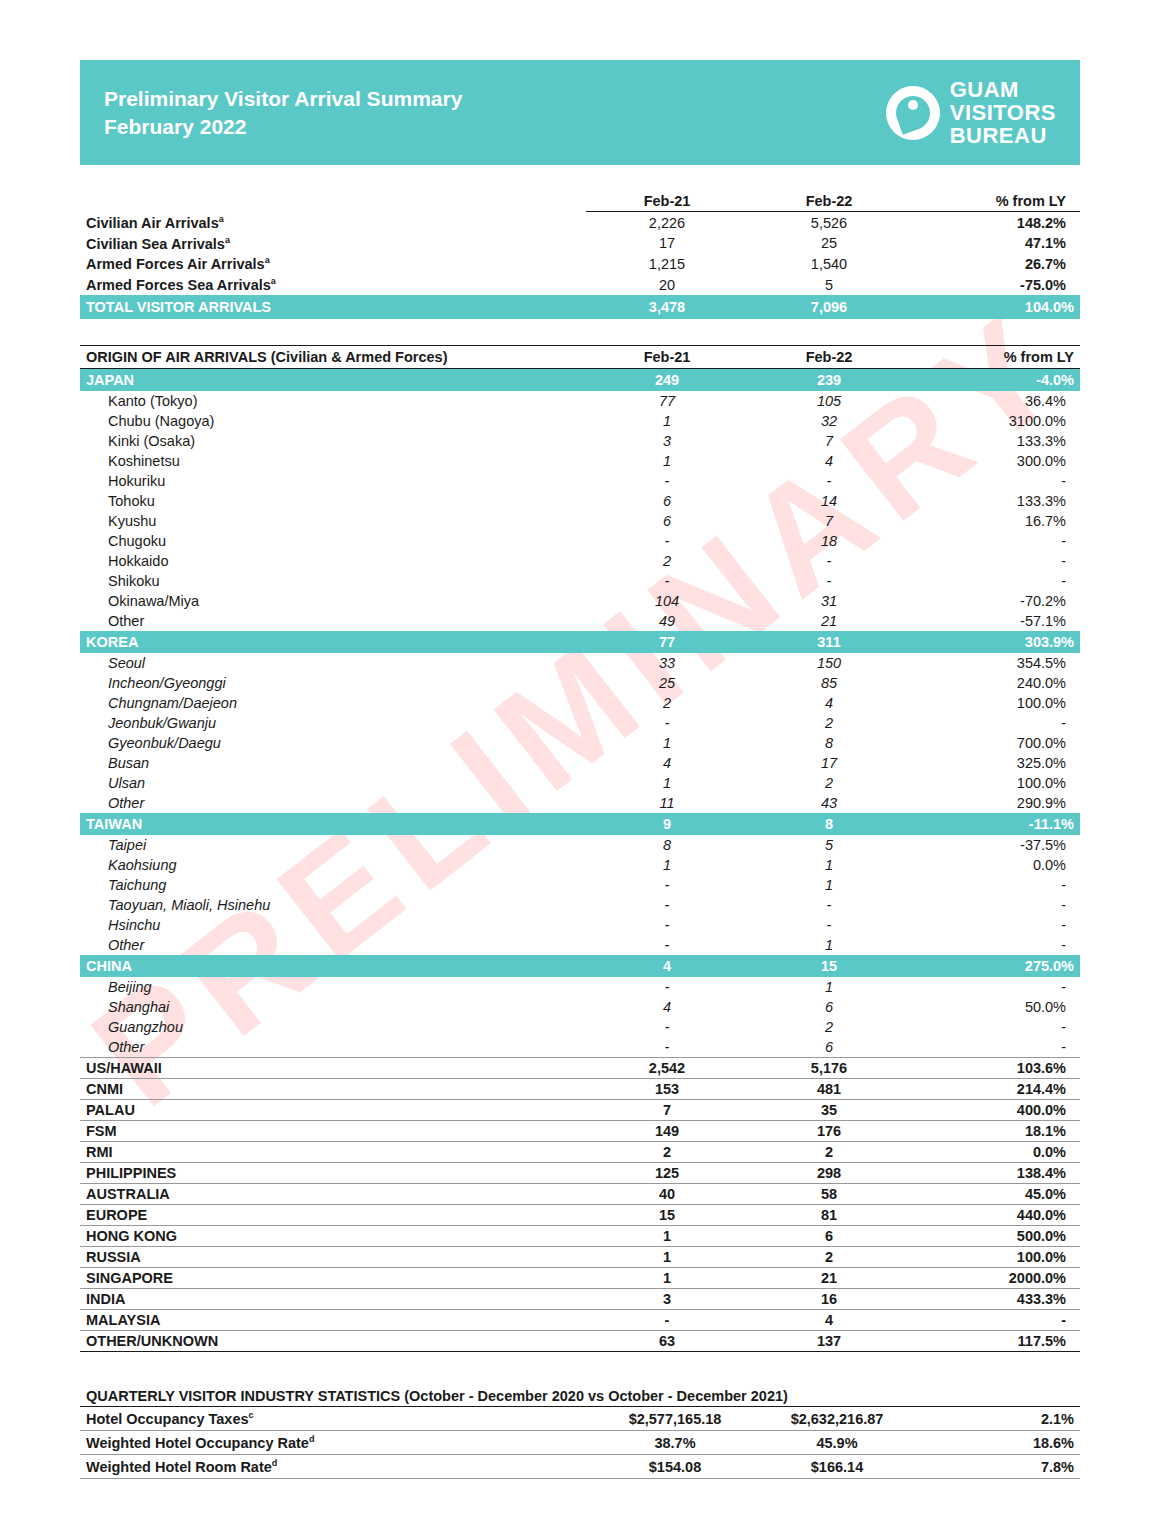PRELIMINARY
Preliminary Visitor Arrival Summary
February 2022
GUAM
VISITORS
BUREAU
| | Feb-21 | Feb-22 | % from LY |
| Civilian Air Arrivals a | 2,226 | 5,526 | 148.2% |
| Civilian Sea Arrivals a | 17 | 25 | 47.1% |
| Armed Forces Air Arrivals a | 1,215 | 1,540 | 26.7% |
| Armed Forces Sea Arrivals a | 20 | 5 | -75.0% |
| TOTAL VISITOR ARRIVALS | 3,478 | 7,096 | 104.0% |
| ORIGIN OF AIR ARRIVALS (Civilian & Armed Forces) | Feb-21 | Feb-22 | % from LY |
| JAPAN | 249 | 239 | -4.0% |
| Kanto (Tokyo) | 77 | 105 | 36.4% |
| Chubu (Nagoya) | 1 | 32 | 3100.0% |
| Kinki (Osaka) | 3 | 7 | 133.3% |
| Koshinetsu | 1 | 4 | 300.0% |
| Hokuriku | - | - | - |
| Tohoku | 6 | 14 | 133.3% |
| Kyushu | 6 | 7 | 16.7% |
| Chugoku | - | 18 | - |
| Hokkaido | 2 | - | - |
| Shikoku | - | - | - |
| Okinawa/Miya | 104 | 31 | -70.2% |
| Other | 49 | 21 | -57.1% |
| KOREA | 77 | 311 | 303.9% |
| Seoul | 33 | 150 | 354.5% |
| Incheon/Gyeonggi | 25 | 85 | 240.0% |
| Chungnam/Daejeon | 2 | 4 | 100.0% |
| Jeonbuk/Gwanju | - | 2 | - |
| Gyeonbuk/Daegu | 1 | 8 | 700.0% |
| Busan | 4 | 17 | 325.0% |
| Ulsan | 1 | 2 | 100.0% |
| Other | 11 | 43 | 290.9% |
| TAIWAN | 9 | 8 | -11.1% |
| Taipei | 8 | 5 | -37.5% |
| Kaohsiung | 1 | 1 | 0.0% |
| Taichung | - | 1 | - |
| Taoyuan, Miaoli, Hsinehu | - | - | - |
| Hsinchu | - | - | - |
| Other | - | 1 | - |
| CHINA | 4 | 15 | 275.0% |
| Beijing | - | 1 | - |
| Shanghai | 4 | 6 | 50.0% |
| Guangzhou | - | 2 | - |
| Other | - | 6 | - |
| US/HAWAII | 2,542 | 5,176 | 103.6% |
| CNMI | 153 | 481 | 214.4% |
| PALAU | 7 | 35 | 400.0% |
| FSM | 149 | 176 | 18.1% |
| RMI | 2 | 2 | 0.0% |
| PHILIPPINES | 125 | 298 | 138.4% |
| AUSTRALIA | 40 | 58 | 45.0% |
| EUROPE | 15 | 81 | 440.0% |
| HONG KONG | 1 | 6 | 500.0% |
| RUSSIA | 1 | 2 | 100.0% |
| SINGAPORE | 1 | 21 | 2000.0% |
| INDIA | 3 | 16 | 433.3% |
| MALAYSIA | - | 4 | - |
| OTHER/UNKNOWN | 63 | 137 | 117.5% |
| QUARTERLY VISITOR INDUSTRY STATISTICS (October - December 2020 vs October - December 2021) |
| Hotel Occupancy Taxes c | $2,577,165.18 | $2,632,216.87 | 2.1% |
| Weighted Hotel Occupancy Rate d | 38.7% | 45.9% | 18.6% |
| Weighted Hotel Room Rate d | $154.08 | $166.14 | 7.8% |